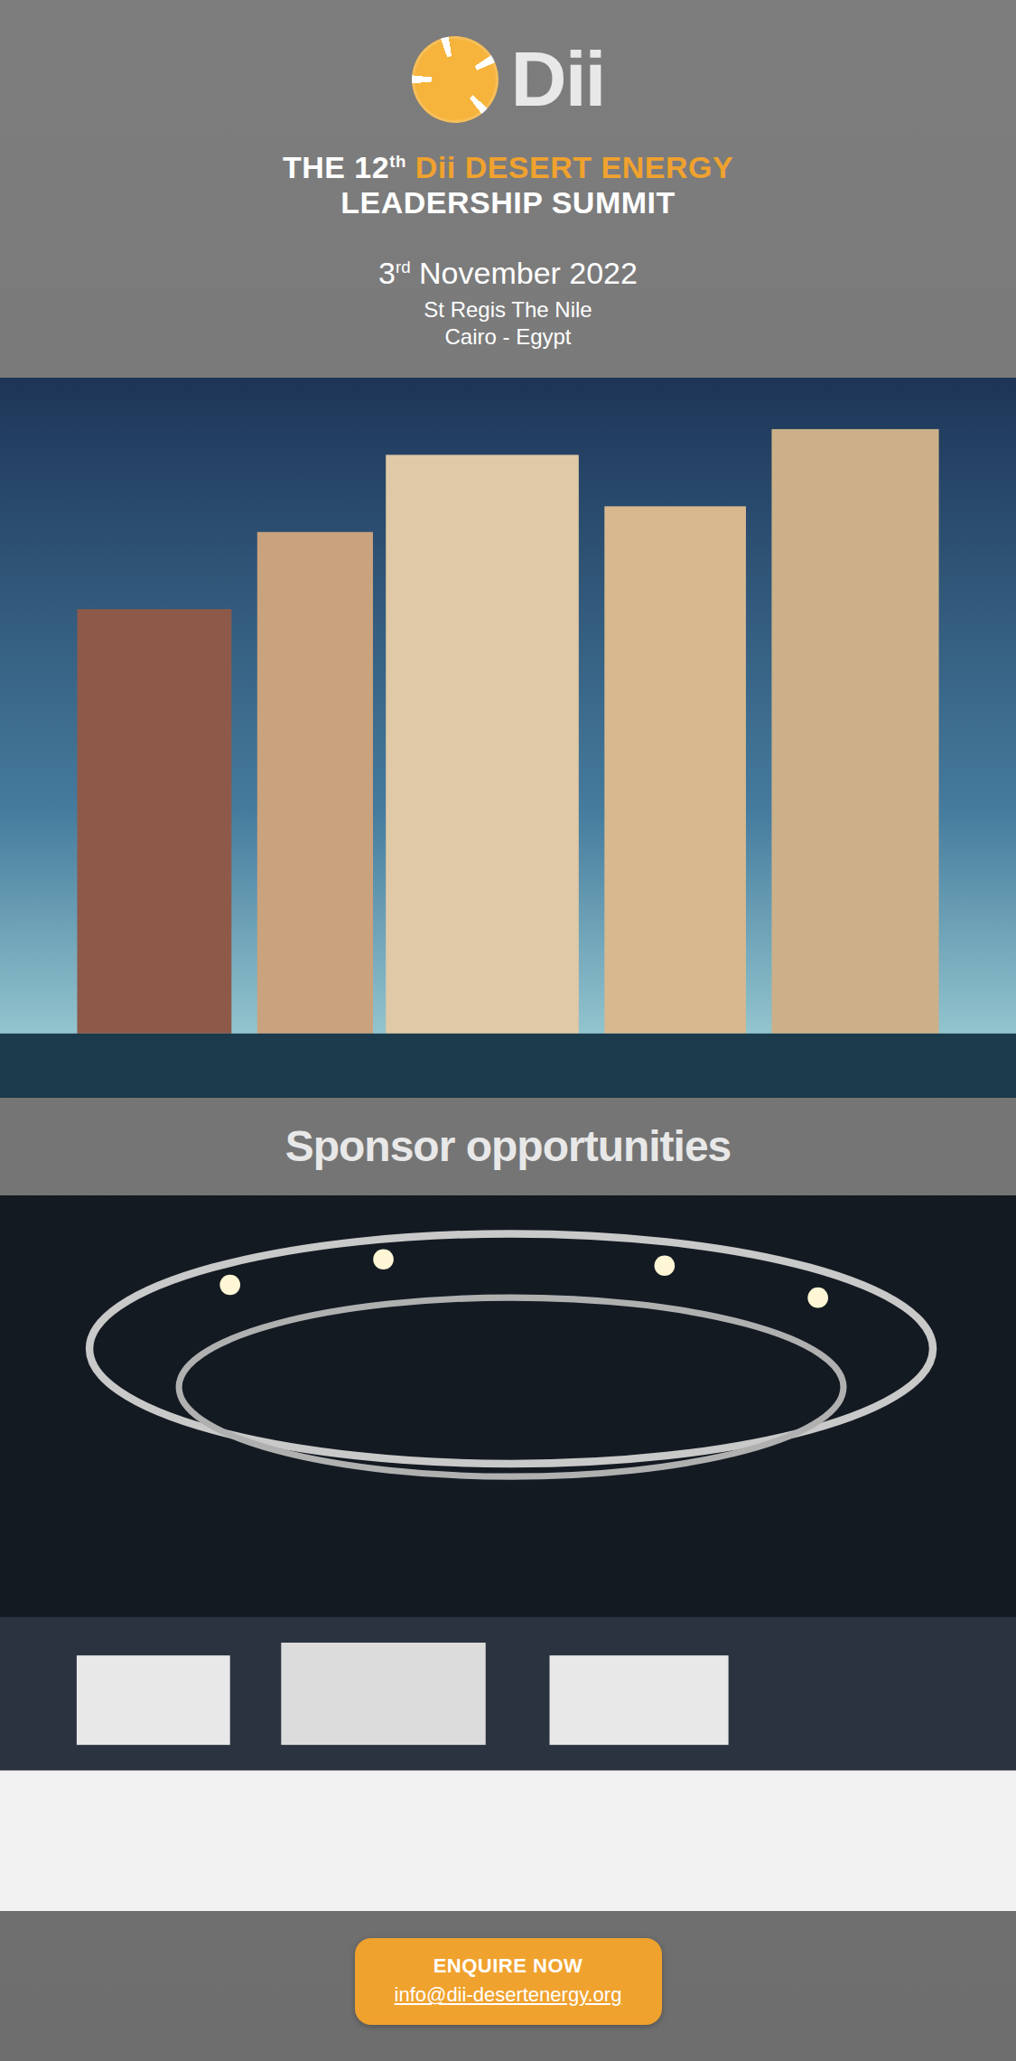Dii
THE 12th Dii DESERT ENERGY
LEADERSHIP SUMMIT
3rd November 2022
St Regis The Nile
Cairo - Egypt
Sponsor opportunities
ENQUIRE NOW
info@dii-desertenergy.org